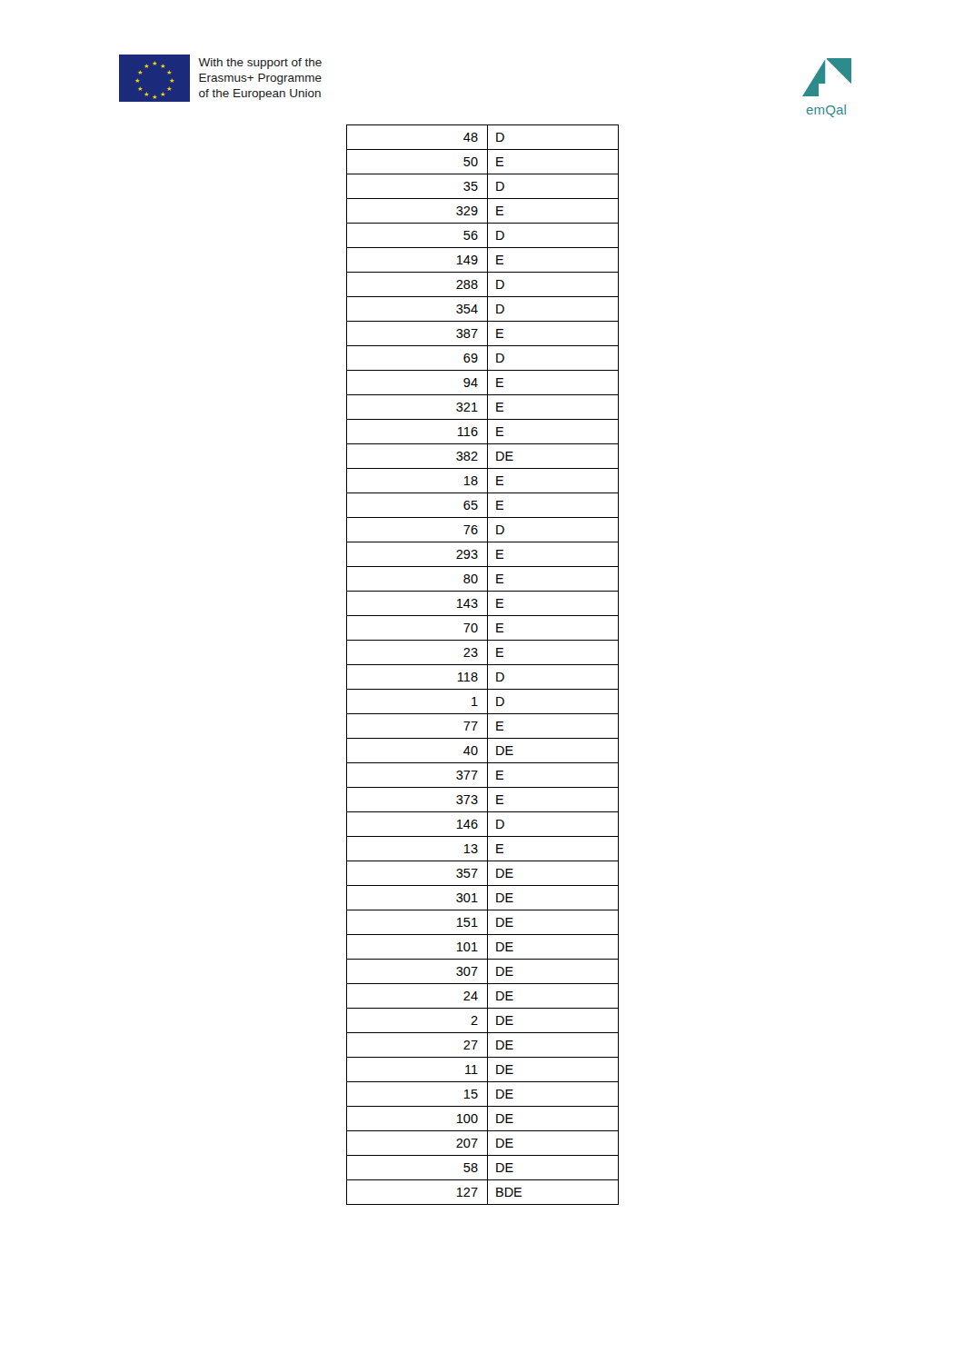★ ★ ★ ★ ★ ★ ★ ★ ★ ★ ★ ★
With the support of the
Erasmus+ Programme
of the European Union
emQal
| 48 | D |
| 50 | E |
| 35 | D |
| 329 | E |
| 56 | D |
| 149 | E |
| 288 | D |
| 354 | D |
| 387 | E |
| 69 | D |
| 94 | E |
| 321 | E |
| 116 | E |
| 382 | DE |
| 18 | E |
| 65 | E |
| 76 | D |
| 293 | E |
| 80 | E |
| 143 | E |
| 70 | E |
| 23 | E |
| 118 | D |
| 1 | D |
| 77 | E |
| 40 | DE |
| 377 | E |
| 373 | E |
| 146 | D |
| 13 | E |
| 357 | DE |
| 301 | DE |
| 151 | DE |
| 101 | DE |
| 307 | DE |
| 24 | DE |
| 2 | DE |
| 27 | DE |
| 11 | DE |
| 15 | DE |
| 100 | DE |
| 207 | DE |
| 58 | DE |
| 127 | BDE |